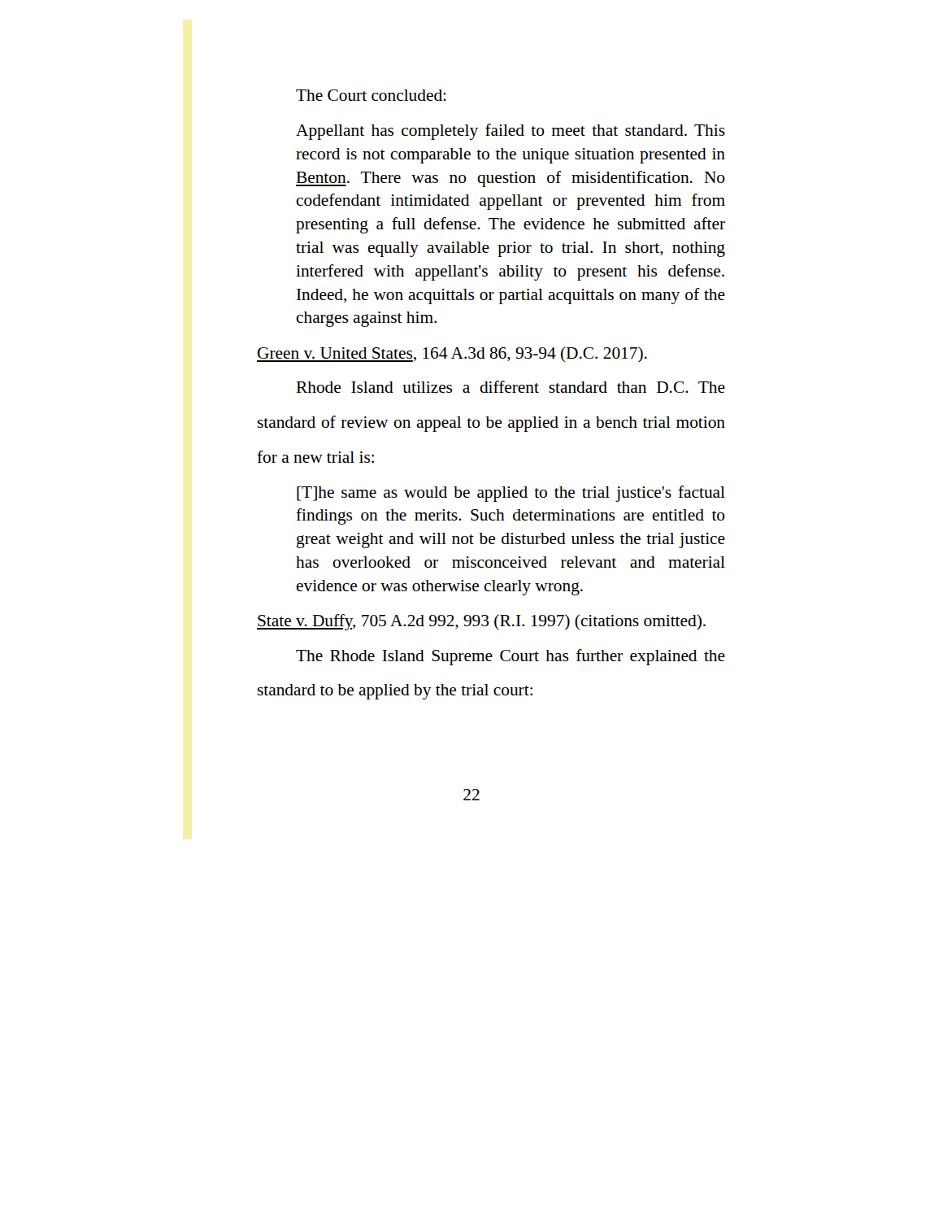The Court concluded:
Appellant has completely failed to meet that standard. This record is not comparable to the unique situation presented in Benton. There was no question of misidentification. No codefendant intimidated appellant or prevented him from presenting a full defense. The evidence he submitted after trial was equally available prior to trial. In short, nothing interfered with appellant's ability to present his defense. Indeed, he won acquittals or partial acquittals on many of the charges against him.
Green v. United States, 164 A.3d 86, 93-94 (D.C. 2017).
Rhode Island utilizes a different standard than D.C. The standard of review on appeal to be applied in a bench trial motion for a new trial is:
[T]he same as would be applied to the trial justice's factual findings on the merits. Such determinations are entitled to great weight and will not be disturbed unless the trial justice has overlooked or misconceived relevant and material evidence or was otherwise clearly wrong.
State v. Duffy, 705 A.2d 992, 993 (R.I. 1997) (citations omitted).
The Rhode Island Supreme Court has further explained the standard to be applied by the trial court:
22